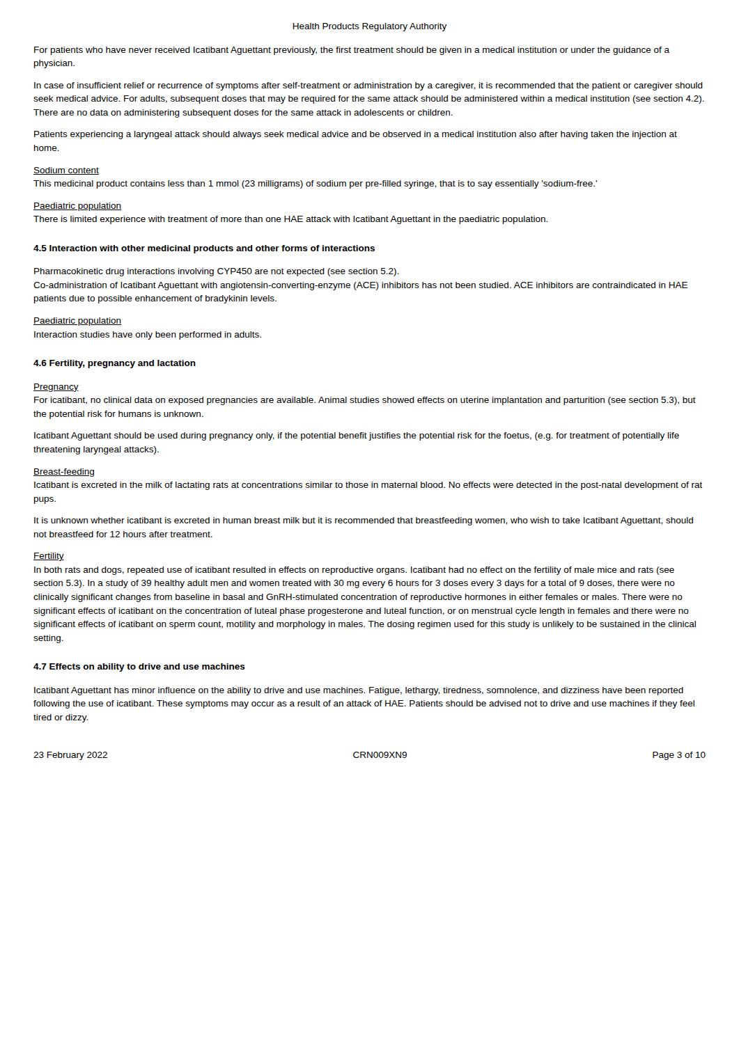Health Products Regulatory Authority
For patients who have never received Icatibant Aguettant previously, the first treatment should be given in a medical institution or under the guidance of a physician.
In case of insufficient relief or recurrence of symptoms after self-treatment or administration by a caregiver, it is recommended that the patient or caregiver should seek medical advice. For adults, subsequent doses that may be required for the same attack should be administered within a medical institution (see section 4.2). There are no data on administering subsequent doses for the same attack in adolescents or children.
Patients experiencing a laryngeal attack should always seek medical advice and be observed in a medical institution also after having taken the injection at home.
Sodium content
This medicinal product contains less than 1 mmol (23 milligrams) of sodium per pre-filled syringe, that is to say essentially 'sodium-free.'
Paediatric population
There is limited experience with treatment of more than one HAE attack with Icatibant Aguettant in the paediatric population.
4.5 Interaction with other medicinal products and other forms of interactions
Pharmacokinetic drug interactions involving CYP450 are not expected (see section 5.2).
Co-administration of Icatibant Aguettant with angiotensin-converting-enzyme (ACE) inhibitors has not been studied. ACE inhibitors are contraindicated in HAE patients due to possible enhancement of bradykinin levels.
Paediatric population
Interaction studies have only been performed in adults.
4.6 Fertility, pregnancy and lactation
Pregnancy
For icatibant, no clinical data on exposed pregnancies are available. Animal studies showed effects on uterine implantation and parturition (see section 5.3), but the potential risk for humans is unknown.
Icatibant Aguettant should be used during pregnancy only, if the potential benefit justifies the potential risk for the foetus, (e.g. for treatment of potentially life threatening laryngeal attacks).
Breast-feeding
Icatibant is excreted in the milk of lactating rats at concentrations similar to those in maternal blood. No effects were detected in the post-natal development of rat pups.
It is unknown whether icatibant is excreted in human breast milk but it is recommended that breastfeeding women, who wish to take Icatibant Aguettant, should not breastfeed for 12 hours after treatment.
Fertility
In both rats and dogs, repeated use of icatibant resulted in effects on reproductive organs. Icatibant had no effect on the fertility of male mice and rats (see section 5.3). In a study of 39 healthy adult men and women treated with 30 mg every 6 hours for 3 doses every 3 days for a total of 9 doses, there were no clinically significant changes from baseline in basal and GnRH-stimulated concentration of reproductive hormones in either females or males. There were no significant effects of icatibant on the concentration of luteal phase progesterone and luteal function, or on menstrual cycle length in females and there were no significant effects of icatibant on sperm count, motility and morphology in males. The dosing regimen used for this study is unlikely to be sustained in the clinical setting.
4.7 Effects on ability to drive and use machines
Icatibant Aguettant has minor influence on the ability to drive and use machines. Fatigue, lethargy, tiredness, somnolence, and dizziness have been reported following the use of icatibant. These symptoms may occur as a result of an attack of HAE. Patients should be advised not to drive and use machines if they feel tired or dizzy.
23 February 2022 CRN009XN9 Page 3 of 10